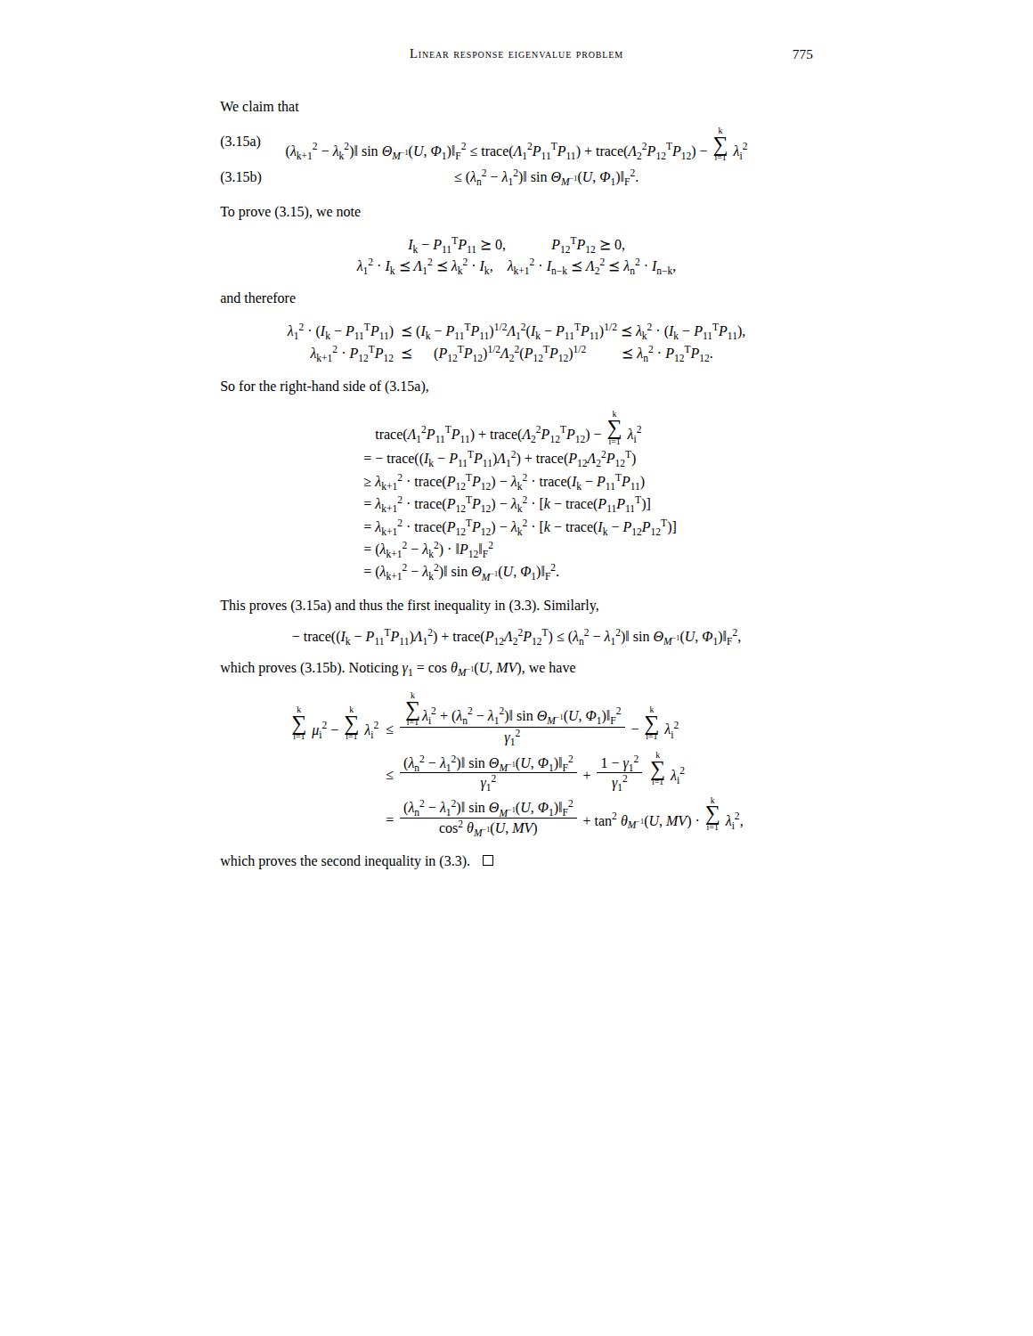Linear response eigenvalue problem 775
We claim that
(3.15a)
(λk+12 − λk2)‖ sin ΘM−1(U, Φ1)‖F2 ≤ trace(Λ12P11TP11) + trace(Λ22P12TP12) − k∑i=1 λi2
(3.15b)
≤ (λn2 − λ12)‖ sin ΘM−1(U, Φ1)‖F2.
To prove (3.15), we note
| I k − P 11 T P 11 ⪰ 0, | P 12 T P 12 ⪰ 0, |
λ12 · Ik ⪯ Λ12 ⪯ λk2 · Ik, λk+12 · In−k ⪯ Λ22 ⪯ λn2 · In−k,
and therefore
| λ 1 2 · ( I k − P 11 T P 11 ) | ⪯ | ( I k − P 11 T P 11 ) 1/2 Λ 1 2 ( I k − P 11 T P 11 ) 1/2 ⪯ λ k 2 · ( I k − P 11 T P 11 ), |
| λ k+1 2 · P 12 T P 12 | ⪯ | ( P 12 T P 12 ) 1/2 Λ 2 2 ( P 12 T P 12 ) 1/2 ⪯ λ n 2 · P 12 T P 12 . |
So for the right-hand side of (3.15a),
| | | trace( Λ 1 2 P 11 T P 11 ) + trace( Λ 2 2 P 12 T P 12 ) − k ∑ i=1 λ i 2 |
| | = | − trace(( I k − P 11 T P 11 ) Λ 1 2 ) + trace( P 12 Λ 2 2 P 12 T ) |
| | ≥ | λ k+1 2 · trace( P 12 T P 12 ) − λ k 2 · trace( I k − P 11 T P 11 ) |
| | = | λ k+1 2 · trace( P 12 T P 12 ) − λ k 2 · [ k − trace( P 11 P 11 T )] |
| | = | λ k+1 2 · trace( P 12 T P 12 ) − λ k 2 · [ k − trace( I k − P 12 P 12 T )] |
| | = | ( λ k+1 2 − λ k 2 ) · ‖ P 12 ‖ F 2 |
| | = | ( λ k+1 2 − λ k 2 )‖ sin Θ M −1 ( U , Φ 1 )‖ F 2 . |
This proves (3.15a) and thus the first inequality in (3.3). Similarly,
− trace((Ik − P11TP11)Λ12) + trace(P12Λ22P12T) ≤ (λn2 − λ12)‖ sin ΘM−1(U, Φ1)‖F2,
which proves (3.15b). Noticing γ1 = cos θM−1(U, MV), we have
| k ∑ i=1 μ i 2 − k ∑ i=1 λ i 2 | ≤ | k ∑ i=1 λ i 2 + ( λ n 2 − λ 1 2 )‖ sin Θ M −1 ( U , Φ 1 )‖ F 2 γ 1 2 − k ∑ i=1 λ i 2 |
| | ≤ | ( λ n 2 − λ 1 2 )‖ sin Θ M −1 ( U , Φ 1 )‖ F 2 γ 1 2 + 1 − γ 1 2 γ 1 2 k ∑ i=1 λ i 2 |
| | = | ( λ n 2 − λ 1 2 )‖ sin Θ M −1 ( U , Φ 1 )‖ F 2 cos 2 θ M −1 ( U , MV ) + tan 2 θ M −1 ( U , MV ) · k ∑ i=1 λ i 2 , |
which proves the second inequality in (3.3).